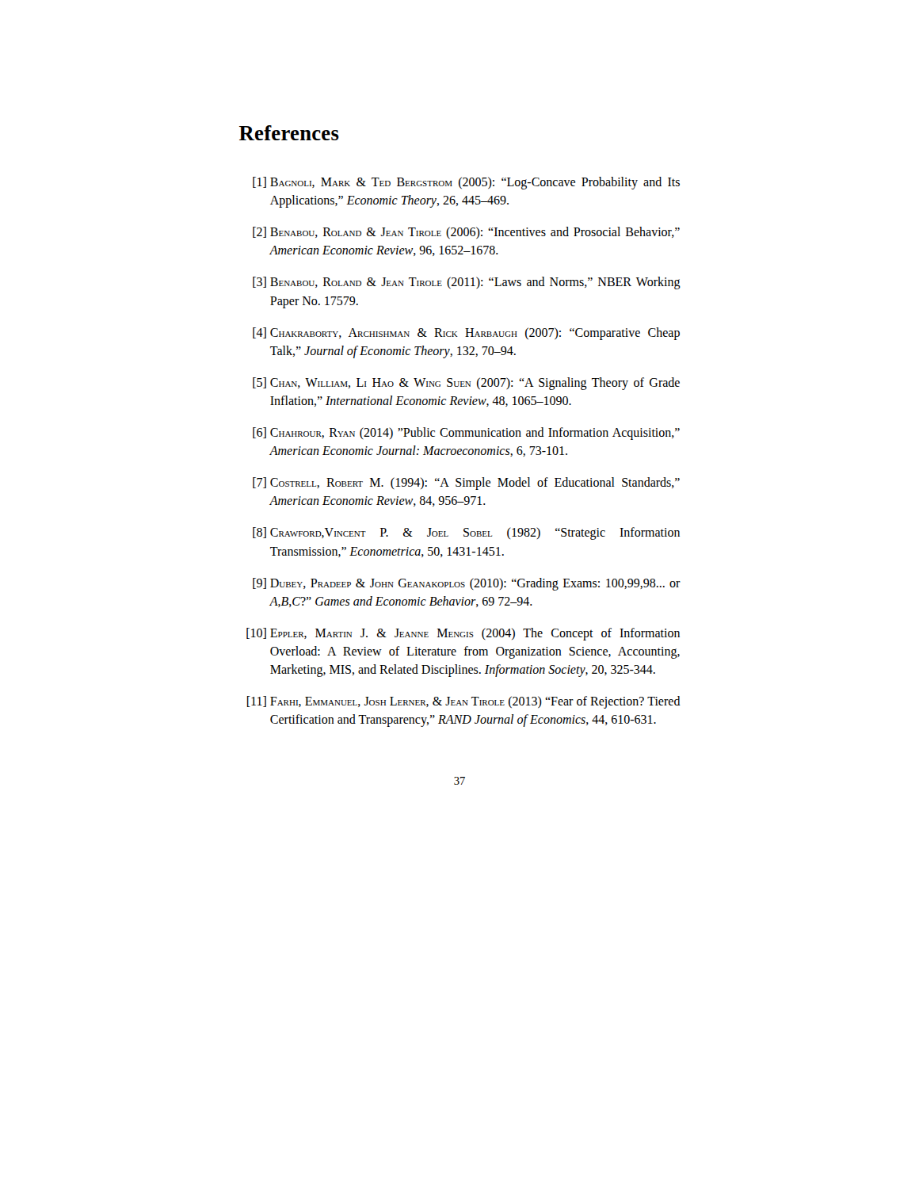References
[1] Bagnoli, Mark & Ted Bergstrom (2005): “Log-Concave Probability and Its Applications,” Economic Theory, 26, 445–469.
[2] Benabou, Roland & Jean Tirole (2006): “Incentives and Prosocial Behavior,” American Economic Review, 96, 1652–1678.
[3] Benabou, Roland & Jean Tirole (2011): “Laws and Norms,” NBER Working Paper No. 17579.
[4] Chakraborty, Archishman & Rick Harbaugh (2007): “Comparative Cheap Talk,” Journal of Economic Theory, 132, 70–94.
[5] Chan, William, Li Hao & Wing Suen (2007): “A Signaling Theory of Grade Inflation,” International Economic Review, 48, 1065–1090.
[6] Chahrour, Ryan (2014) ”Public Communication and Information Acquisition,” American Economic Journal: Macroeconomics, 6, 73-101.
[7] Costrell, Robert M. (1994): “A Simple Model of Educational Standards,” American Economic Review, 84, 956–971.
[8] Crawford,Vincent P. & Joel Sobel (1982) “Strategic Information Transmission,” Econometrica, 50, 1431-1451.
[9] Dubey, Pradeep & John Geanakoplos (2010): “Grading Exams: 100,99,98... or A,B,C?” Games and Economic Behavior, 69 72–94.
[10] Eppler, Martin J. & Jeanne Mengis (2004) The Concept of Information Overload: A Review of Literature from Organization Science, Accounting, Marketing, MIS, and Related Disciplines. Information Society, 20, 325-344.
[11] Farhi, Emmanuel, Josh Lerner, & Jean Tirole (2013) “Fear of Rejection? Tiered Certification and Transparency,” RAND Journal of Economics, 44, 610-631.
37